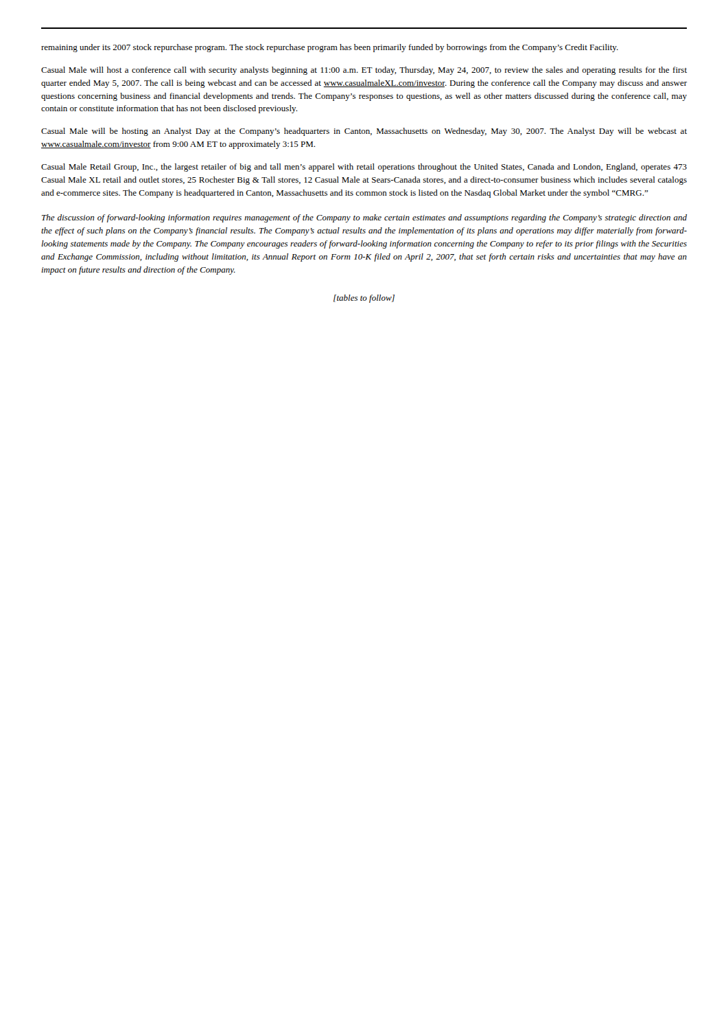remaining under its 2007 stock repurchase program. The stock repurchase program has been primarily funded by borrowings from the Company’s Credit Facility.
Casual Male will host a conference call with security analysts beginning at 11:00 a.m. ET today, Thursday, May 24, 2007, to review the sales and operating results for the first quarter ended May 5, 2007. The call is being webcast and can be accessed at www.casualmaleXL.com/investor. During the conference call the Company may discuss and answer questions concerning business and financial developments and trends. The Company’s responses to questions, as well as other matters discussed during the conference call, may contain or constitute information that has not been disclosed previously.
Casual Male will be hosting an Analyst Day at the Company’s headquarters in Canton, Massachusetts on Wednesday, May 30, 2007. The Analyst Day will be webcast at www.casualmale.com/investor from 9:00 AM ET to approximately 3:15 PM.
Casual Male Retail Group, Inc., the largest retailer of big and tall men’s apparel with retail operations throughout the United States, Canada and London, England, operates 473 Casual Male XL retail and outlet stores, 25 Rochester Big & Tall stores, 12 Casual Male at Sears-Canada stores, and a direct-to-consumer business which includes several catalogs and e-commerce sites. The Company is headquartered in Canton, Massachusetts and its common stock is listed on the Nasdaq Global Market under the symbol “CMRG.”
The discussion of forward-looking information requires management of the Company to make certain estimates and assumptions regarding the Company’s strategic direction and the effect of such plans on the Company’s financial results. The Company’s actual results and the implementation of its plans and operations may differ materially from forward-looking statements made by the Company. The Company encourages readers of forward-looking information concerning the Company to refer to its prior filings with the Securities and Exchange Commission, including without limitation, its Annual Report on Form 10-K filed on April 2, 2007, that set forth certain risks and uncertainties that may have an impact on future results and direction of the Company.
[tables to follow]